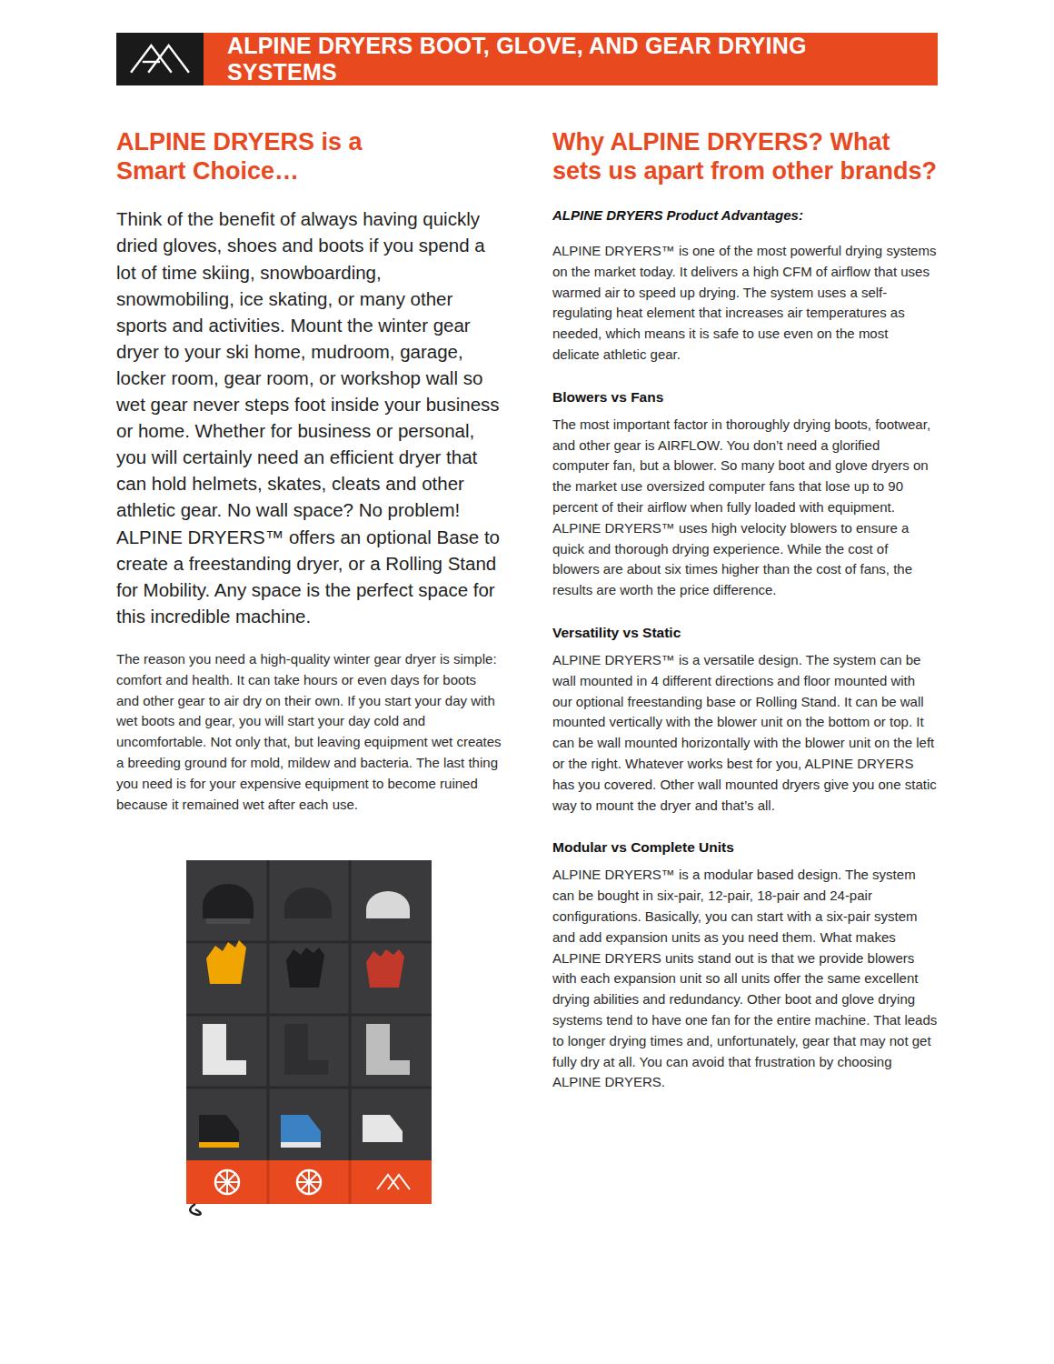Alpine Dryers Boot, Glove, and Gear Drying Systems
ALPINE DRYERS is a
Smart Choice…
Think of the benefit of always having quickly dried gloves, shoes and boots if you spend a lot of time skiing, snowboarding, snowmobiling, ice skating, or many other sports and activities. Mount the winter gear dryer to your ski home, mudroom, garage, locker room, gear room, or workshop wall so wet gear never steps foot inside your business or home. Whether for business or personal, you will certainly need an efficient dryer that can hold helmets, skates, cleats and other athletic gear. No wall space? No problem! ALPINE DRYERS™ offers an optional Base to create a freestanding dryer, or a Rolling Stand for Mobility. Any space is the perfect space for this incredible machine.
The reason you need a high-quality winter gear dryer is simple: comfort and health. It can take hours or even days for boots and other gear to air dry on their own. If you start your day with wet boots and gear, you will start your day cold and uncomfortable. Not only that, but leaving equipment wet creates a breeding ground for mold, mildew and bacteria. The last thing you need is for your expensive equipment to become ruined because it remained wet after each use.
Why ALPINE DRYERS? What sets us apart from other brands?
ALPINE DRYERS Product Advantages:
ALPINE DRYERS™ is one of the most powerful drying systems on the market today. It delivers a high CFM of airflow that uses warmed air to speed up drying. The system uses a self-regulating heat element that increases air temperatures as needed, which means it is safe to use even on the most delicate athletic gear.
Blowers vs Fans
The most important factor in thoroughly drying boots, footwear, and other gear is AIRFLOW. You don’t need a glorified computer fan, but a blower. So many boot and glove dryers on the market use oversized computer fans that lose up to 90 percent of their airflow when fully loaded with equipment. ALPINE DRYERS™ uses high velocity blowers to ensure a quick and thorough drying experience. While the cost of blowers are about six times higher than the cost of fans, the results are worth the price difference.
Versatility vs Static
ALPINE DRYERS™ is a versatile design. The system can be wall mounted in 4 different directions and floor mounted with our optional freestanding base or Rolling Stand. It can be wall mounted vertically with the blower unit on the bottom or top. It can be wall mounted horizontally with the blower unit on the left or the right. Whatever works best for you, ALPINE DRYERS has you covered. Other wall mounted dryers give you one static way to mount the dryer and that’s all.
Modular vs Complete Units
ALPINE DRYERS™ is a modular based design. The system can be bought in six-pair, 12-pair, 18-pair and 24-pair configurations. Basically, you can start with a six-pair system and add expansion units as you need them. What makes ALPINE DRYERS units stand out is that we provide blowers with each expansion unit so all units offer the same excellent drying abilities and redundancy. Other boot and glove drying systems tend to have one fan for the entire machine. That leads to longer drying times and, unfortunately, gear that may not get fully dry at all. You can avoid that frustration by choosing ALPINE DRYERS.